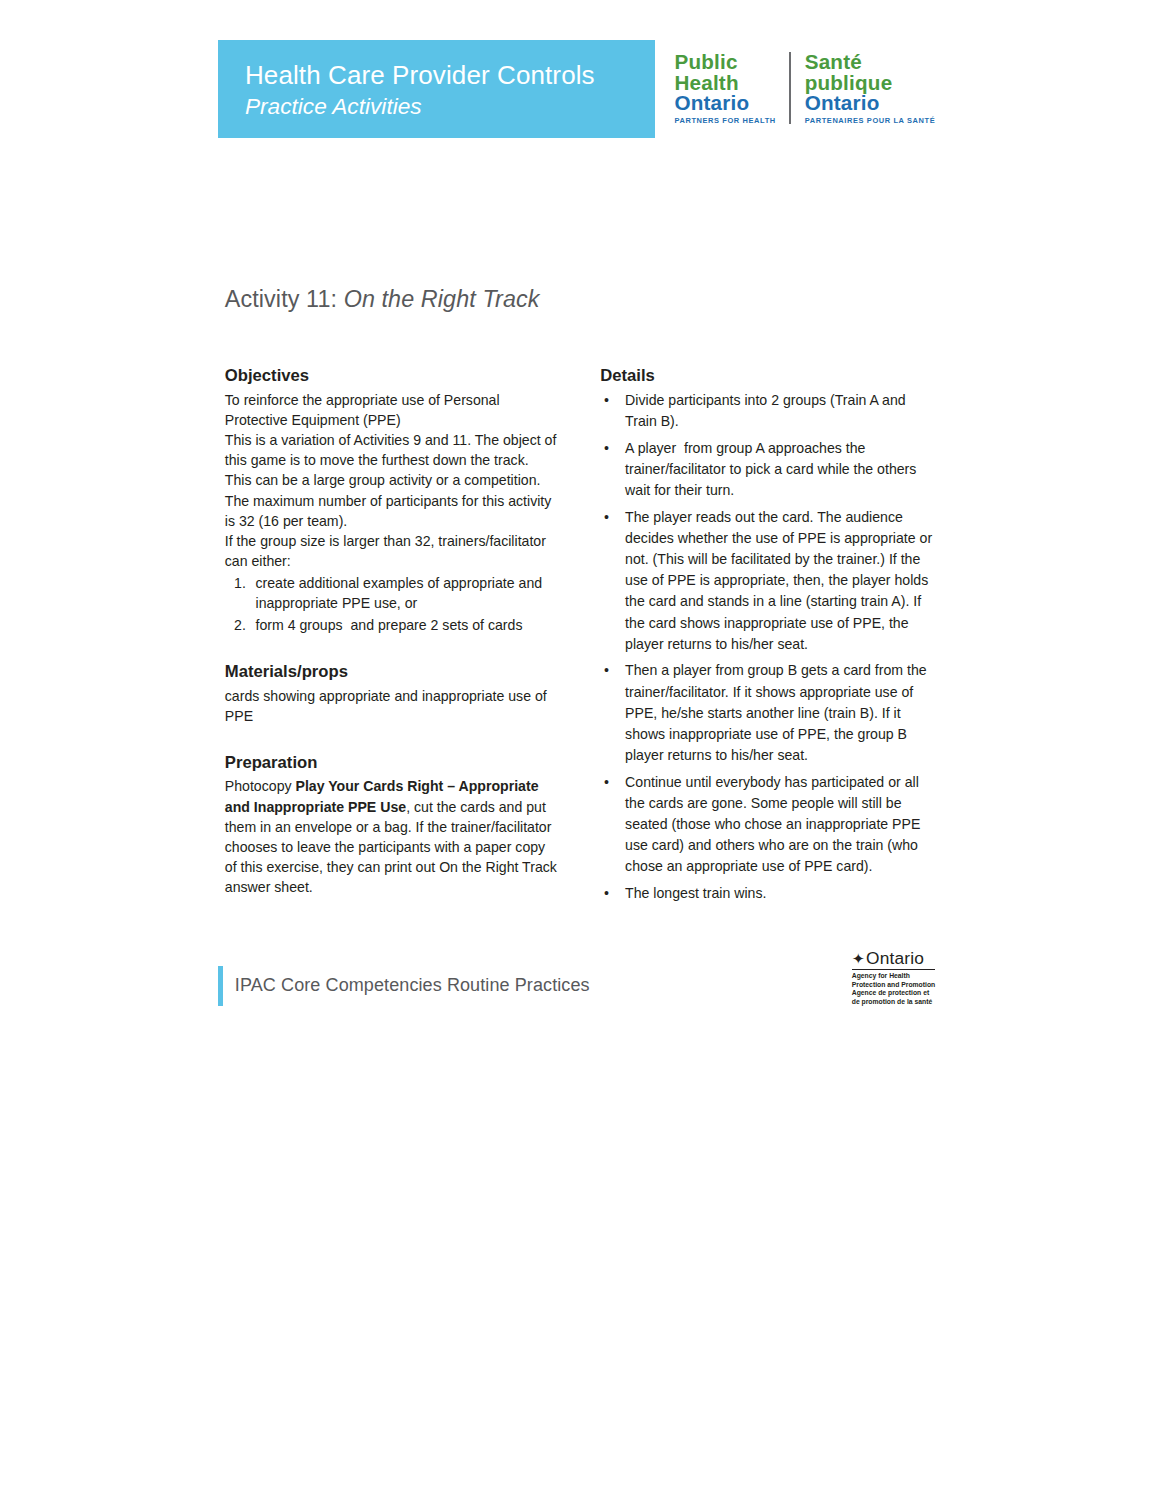Health Care Provider Controls
Practice Activities
Public Health Ontario
PARTNERS FOR HEALTH
Santé publique Ontario
PARTENAIRES POUR LA SANTÉ
Activity 11: On the Right Track
Objectives
To reinforce the appropriate use of Personal Protective Equipment (PPE)
This is a variation of Activities 9 and 11. The object of this game is to move the furthest down the track.
This can be a large group activity or a competition. The maximum number of participants for this activity is 32 (16 per team).
If the group size is larger than 32, trainers/facilitator can either:
create additional examples of appropriate and inappropriate PPE use, or
form 4 groups and prepare 2 sets of cards
Materials/props
cards showing appropriate and inappropriate use of PPE
Preparation
Photocopy Play Your Cards Right – Appropriate and Inappropriate PPE Use, cut the cards and put them in an envelope or a bag. If the trainer/facilitator chooses to leave the participants with a paper copy of this exercise, they can print out On the Right Track answer sheet.
Details
Divide participants into 2 groups (Train A and Train B).
A player from group A approaches the trainer/facilitator to pick a card while the others wait for their turn.
The player reads out the card. The audience decides whether the use of PPE is appropriate or not. (This will be facilitated by the trainer.) If the use of PPE is appropriate, then, the player holds the card and stands in a line (starting train A). If the card shows inappropriate use of PPE, the player returns to his/her seat.
Then a player from group B gets a card from the trainer/facilitator. If it shows appropriate use of PPE, he/she starts another line (train B). If it shows inappropriate use of PPE, the group B player returns to his/her seat.
Continue until everybody has participated or all the cards are gone. Some people will still be seated (those who chose an inappropriate PPE use card) and others who are on the train (who chose an appropriate use of PPE card).
The longest train wins.
IPAC Core Competencies Routine Practices
✦Ontario
Agency for Health
Protection and Promotion
Agence de protection et
de promotion de la santé